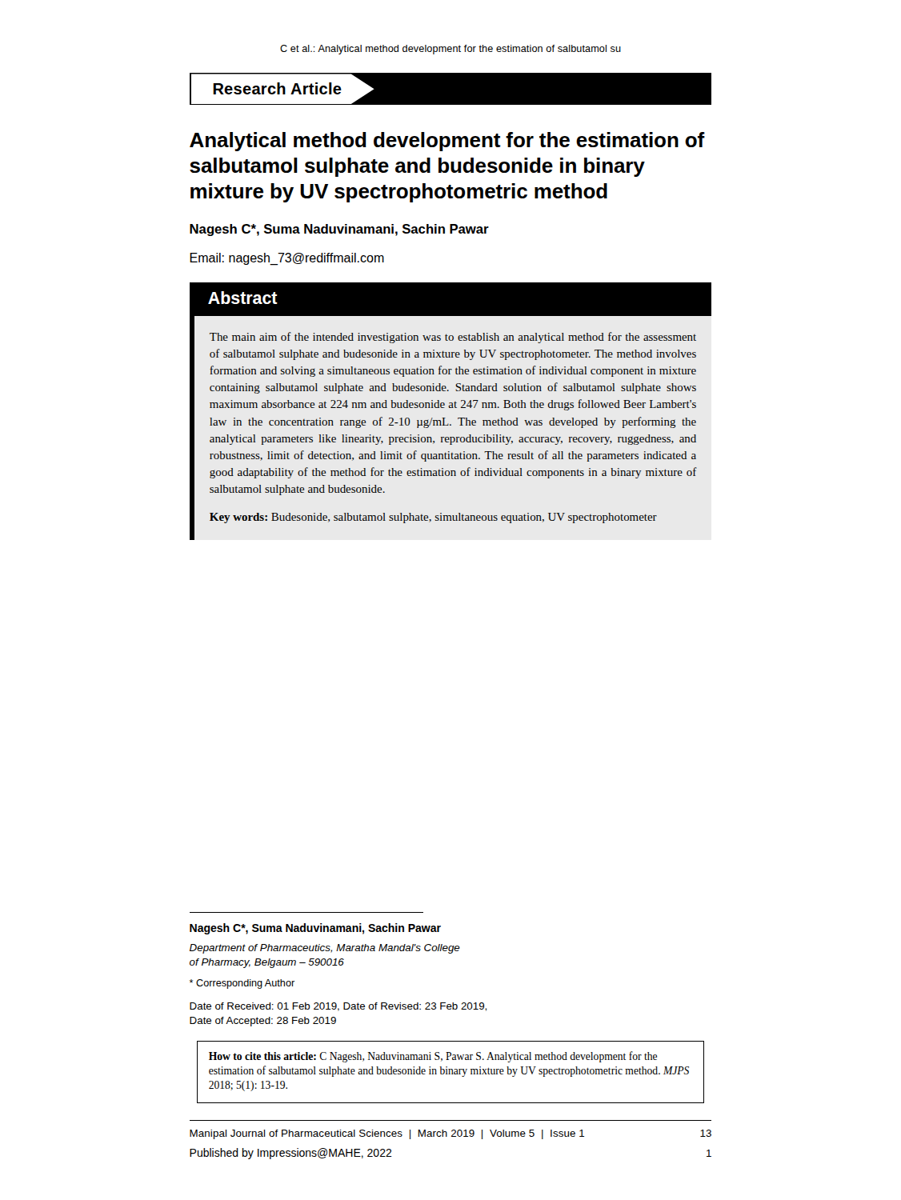C et al.: Analytical method development for the estimation of salbutamol su
Research Article
Analytical method development for the estimation of salbutamol sulphate and budesonide in binary mixture by UV spectrophotometric method
Nagesh C*, Suma Naduvinamani, Sachin Pawar
Email: nagesh_73@rediffmail.com
Abstract
The main aim of the intended investigation was to establish an analytical method for the assessment of salbutamol sulphate and budesonide in a mixture by UV spectrophotometer. The method involves formation and solving a simultaneous equation for the estimation of individual component in mixture containing salbutamol sulphate and budesonide. Standard solution of salbutamol sulphate shows maximum absorbance at 224 nm and budesonide at 247 nm. Both the drugs followed Beer Lambert's law in the concentration range of 2-10 µg/mL. The method was developed by performing the analytical parameters like linearity, precision, reproducibility, accuracy, recovery, ruggedness, and robustness, limit of detection, and limit of quantitation. The result of all the parameters indicated a good adaptability of the method for the estimation of individual components in a binary mixture of salbutamol sulphate and budesonide.
Key words: Budesonide, salbutamol sulphate, simultaneous equation, UV spectrophotometer
Nagesh C*, Suma Naduvinamani, Sachin Pawar
Department of Pharmaceutics, Maratha Mandal's College of Pharmacy, Belgaum – 590016
* Corresponding Author
Date of Received: 01 Feb 2019, Date of Revised: 23 Feb 2019,
Date of Accepted: 28 Feb 2019
How to cite this article: C Nagesh, Naduvinamani S, Pawar S. Analytical method development for the estimation of salbutamol sulphate and budesonide in binary mixture by UV spectrophotometric method. MJPS 2018; 5(1): 13-19.
Manipal Journal of Pharmaceutical Sciences | March 2019 | Volume 5 | Issue 1
13
Published by Impressions@MAHE, 2022
1